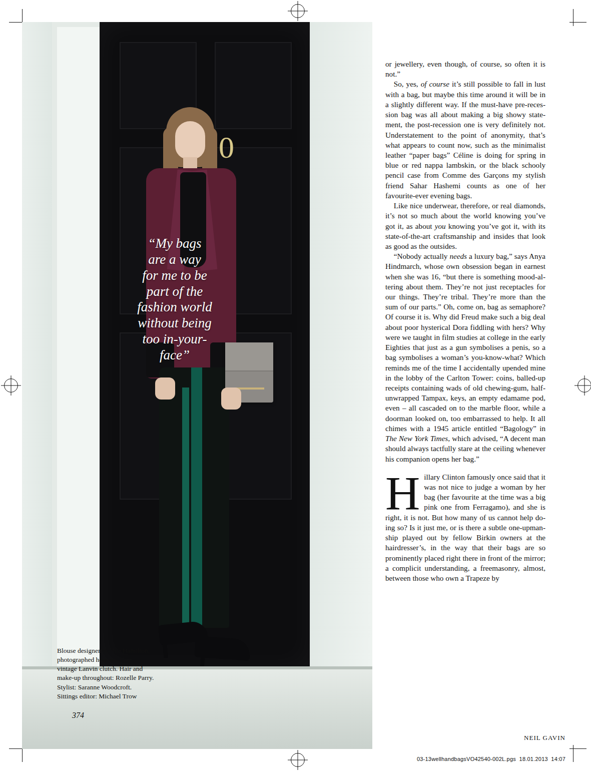10
“My bags
are a way
for me to be
part of the
fashion world
without being
too in-your-
face”
Blouse designer Sophie Hamilton,
photographed here with her
vintage Lanvin clutch. Hair and
make-up throughout: Rozelle Parry.
Stylist: Saranne Woodcroft.
Sittings editor: Michael Trow
374
Neil Gavin
or jewellery, even though, of course, so often it is not.”
So, yes, of course it’s still possible to fall in lust with a bag, but maybe this time around it will be in a slightly different way. If the must-have pre-recession bag was all about making a big showy statement, the post-recession one is very definitely not. Understatement to the point of anonymity, that’s what appears to count now, such as the minimalist leather “paper bags” Céline is doing for spring in blue or red nappa lambskin, or the black schooly pencil case from Comme des Garçons my stylish friend Sahar Hashemi counts as one of her favourite-ever evening bags.
Like nice underwear, therefore, or real diamonds, it’s not so much about the world knowing you’ve got it, as about you knowing you’ve got it, with its state-of-the-art craftsmanship and insides that look as good as the outsides.
“Nobody actually needs a luxury bag,” says Anya Hindmarch, whose own obsession began in earnest when she was 16, “but there is something mood-altering about them. They’re not just receptacles for our things. They’re tribal. They’re more than the sum of our parts.” Oh, come on, bag as semaphore? Of course it is. Why did Freud make such a big deal about poor hysterical Dora fiddling with hers? Why were we taught in film studies at college in the early Eighties that just as a gun symbolises a penis, so a bag symbolises a woman’s you-know-what? Which reminds me of the time I accidentally upended mine in the lobby of the Carlton Tower: coins, balled-up receipts containing wads of old chewing-gum, half-unwrapped Tampax, keys, an empty edamame pod, even – all cascaded on to the marble floor, while a doorman looked on, too embarrassed to help. It all chimes with a 1945 article entitled “Bagology” in The New York Times, which advised, “A decent man should always tactfully stare at the ceiling whenever his companion opens her bag.”
Hillary Clinton famously once said that it was not nice to judge a woman by her bag (her favourite at the time was a big pink one from Ferragamo), and she is right, it is not. But how many of us cannot help doing so? Is it just me, or is there a subtle one-upmanship played out by fellow Birkin owners at the hairdresser’s, in the way that their bags are so prominently placed right there in front of the mirror; a complicit understanding, a freemasonry, almost, between those who own a Trapeze by
03-13wellhandbagsVO42540-002L.pgs 18.01.2013 14:07